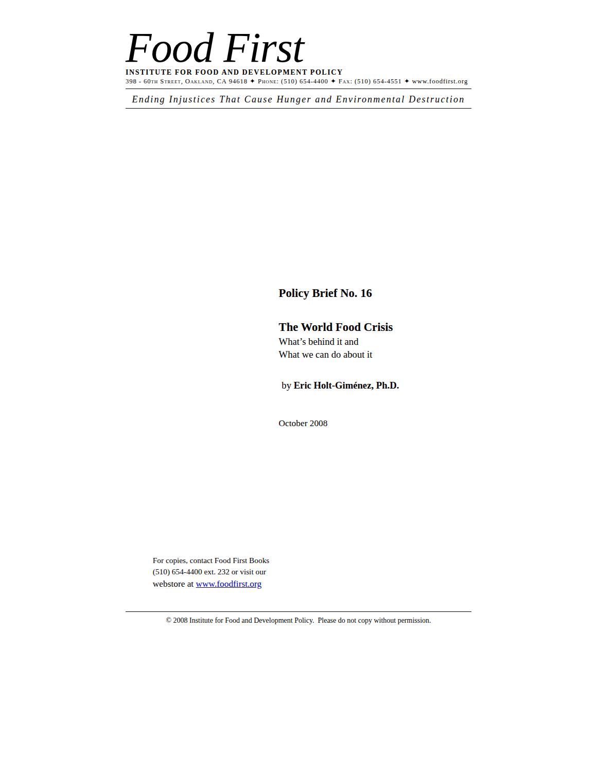Food First
Institute for Food and Development Policy
398 - 60th Street, Oakland, CA 94618 ✦ Phone: (510) 654-4400 ✦ Fax: (510) 654-4551 ✦ www.foodfirst.org
Ending Injustices That Cause Hunger and Environmental Destruction
Policy Brief No. 16
The World Food Crisis
What’s behind it and
What we can do about it
by Eric Holt-Giménez, Ph.D.
October 2008
For copies, contact Food First Books
(510) 654-4400 ext. 232 or visit our
webstore at www.foodfirst.org
© 2008 Institute for Food and Development Policy. Please do not copy without permission.